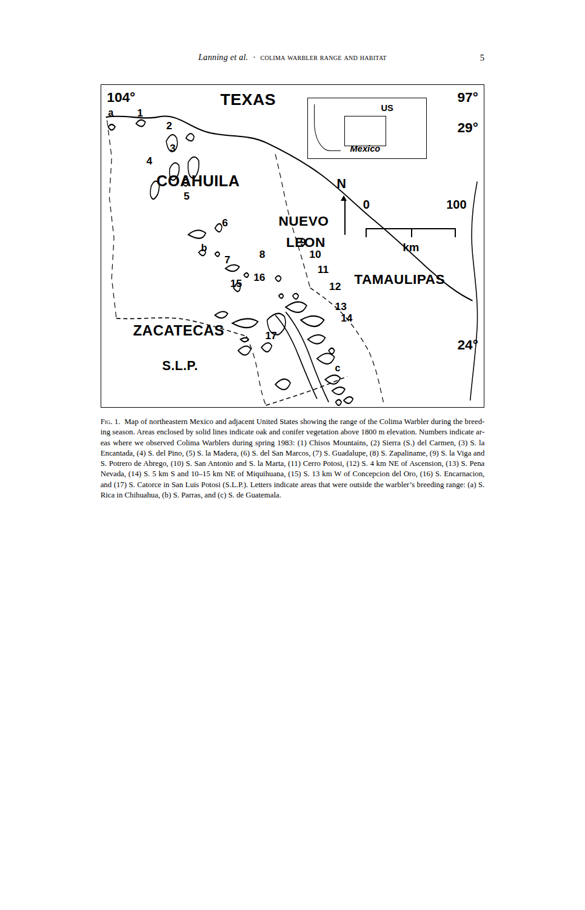Lanning et al. · COLIMA WARBLER RANGE AND HABITAT 5
104° 97° 29° 24° TEXAS COAHUILA NUEVO LEON TAMAULIPAS ZACATECAS S.L.P.
US Mexico
N
0 100
km
a b c 1 2 3 4 5 6 7 8 9 10 11 12 13 14 15 16 17
Fig. 1. Map of northeastern Mexico and adjacent United States showing the range of the Colima Warbler during the breeding season. Areas enclosed by solid lines indicate oak and conifer vegetation above 1800 m elevation. Numbers indicate areas where we observed Colima Warblers during spring 1983: (1) Chisos Mountains, (2) Sierra (S.) del Carmen, (3) S. la Encantada, (4) S. del Pino, (5) S. la Madera, (6) S. del San Marcos, (7) S. Guadalupe, (8) S. Zapaliname, (9) S. la Viga and S. Potrero de Abrego, (10) S. San Antonio and S. la Marta, (11) Cerro Potosi, (12) S. 4 km NE of Ascension, (13) S. Pena Nevada, (14) S. 5 km S and 10–15 km NE of Miquihuana, (15) S. 13 km W of Concepcion del Oro, (16) S. Encarnacion, and (17) S. Catorce in San Luis Potosi (S.L.P.). Letters indicate areas that were outside the warbler’s breeding range: (a) S. Rica in Chihuahua, (b) S. Parras, and (c) S. de Guatemala.